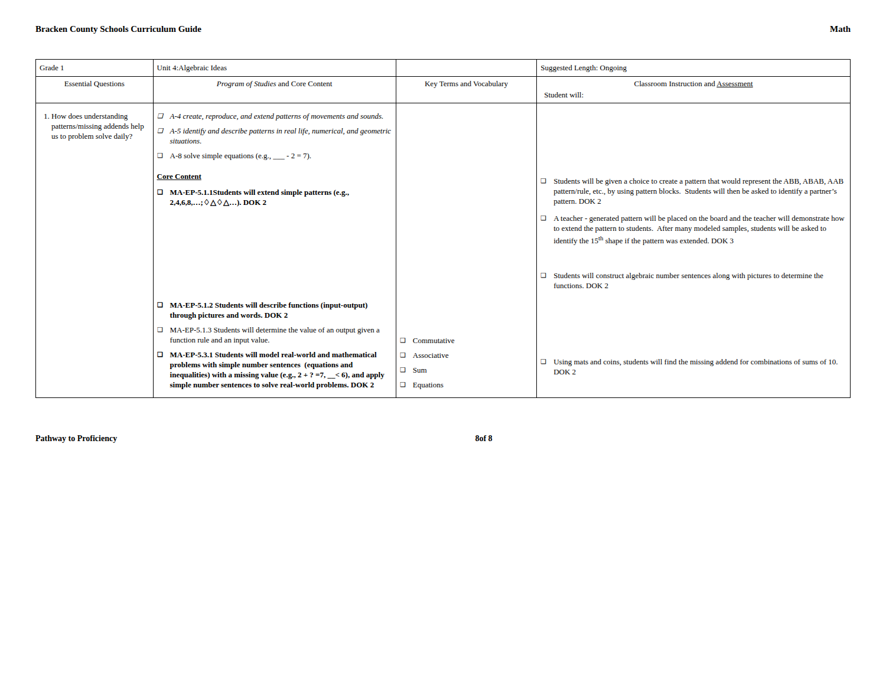Bracken County Schools Curriculum Guide Math
| Grade 1 | Unit 4:Algebraic Ideas | | Suggested Length: Ongoing |
| Essential Questions | Program of Studies and Core Content | Key Terms and Vocabulary | Classroom Instruction and Assessment Student will: |
| How does understanding patterns/missing addends help us to problem solve daily? | A-4 create, reproduce, and extend patterns of movements and sounds. A-5 identify and describe patterns in real life, numerical, and geometric situations. A-8 solve simple equations (e.g., ___ - 2 = 7). Core Content MA-EP-5.1.1Students will extend simple patterns (e.g., 2,4,6,8,…;♢△♢△…). DOK 2 MA-EP-5.1.2 Students will describe functions (input-output) through pictures and words. DOK 2 MA-EP-5.1.3 Students will determine the value of an output given a function rule and an input value. MA-EP-5.3.1 Students will model real-world and mathematical problems with simple number sentences (equations and inequalities) with a missing value (e.g., 2 + ? =7, __< 6), and apply simple number sentences to solve real-world problems. DOK 2 | Commutative Associative Sum Equations | Students will be given a choice to create a pattern that would represent the ABB, ABAB, AAB pattern/rule, etc., by using pattern blocks. Students will then be asked to identify a partner’s pattern. DOK 2 A teacher - generated pattern will be placed on the board and the teacher will demonstrate how to extend the pattern to students. After many modeled samples, students will be asked to identify the 15 th shape if the pattern was extended. DOK 3 Students will construct algebraic number sentences along with pictures to determine the functions. DOK 2 Using mats and coins, students will find the missing addend for combinations of sums of 10. DOK 2 |
Pathway to Proficiency 8of 8